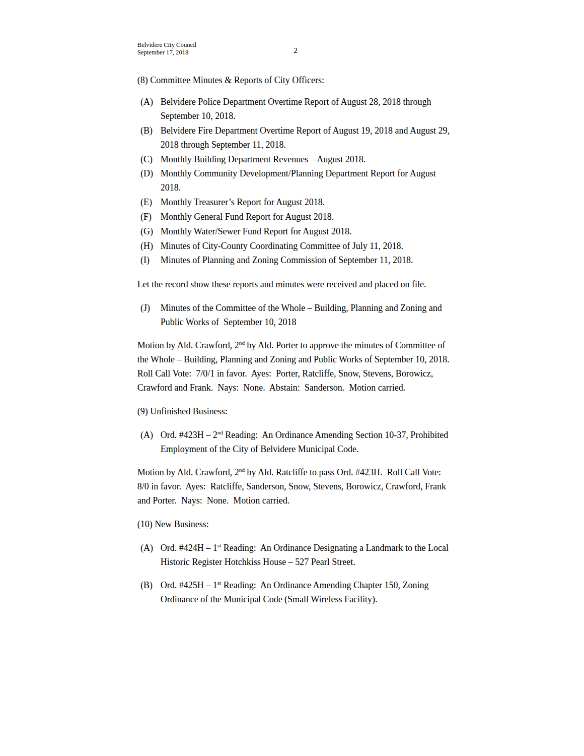Belvidere City Council
September 17, 2018
2
(8) Committee Minutes & Reports of City Officers:
(A) Belvidere Police Department Overtime Report of August 28, 2018 through September 10, 2018.
(B) Belvidere Fire Department Overtime Report of August 19, 2018 and August 29, 2018 through September 11, 2018.
(C) Monthly Building Department Revenues – August 2018.
(D) Monthly Community Development/Planning Department Report for August 2018.
(E) Monthly Treasurer’s Report for August 2018.
(F) Monthly General Fund Report for August 2018.
(G) Monthly Water/Sewer Fund Report for August 2018.
(H) Minutes of City-County Coordinating Committee of July 11, 2018.
(I) Minutes of Planning and Zoning Commission of September 11, 2018.
Let the record show these reports and minutes were received and placed on file.
(J) Minutes of the Committee of the Whole – Building, Planning and Zoning and Public Works of September 10, 2018
Motion by Ald. Crawford, 2nd by Ald. Porter to approve the minutes of Committee of the Whole – Building, Planning and Zoning and Public Works of September 10, 2018. Roll Call Vote: 7/0/1 in favor. Ayes: Porter, Ratcliffe, Snow, Stevens, Borowicz, Crawford and Frank. Nays: None. Abstain: Sanderson. Motion carried.
(9) Unfinished Business:
(A) Ord. #423H – 2nd Reading: An Ordinance Amending Section 10-37, Prohibited Employment of the City of Belvidere Municipal Code.
Motion by Ald. Crawford, 2nd by Ald. Ratcliffe to pass Ord. #423H. Roll Call Vote: 8/0 in favor. Ayes: Ratcliffe, Sanderson, Snow, Stevens, Borowicz, Crawford, Frank and Porter. Nays: None. Motion carried.
(10) New Business:
(A) Ord. #424H – 1st Reading: An Ordinance Designating a Landmark to the Local Historic Register Hotchkiss House – 527 Pearl Street.
(B) Ord. #425H – 1st Reading: An Ordinance Amending Chapter 150, Zoning Ordinance of the Municipal Code (Small Wireless Facility).